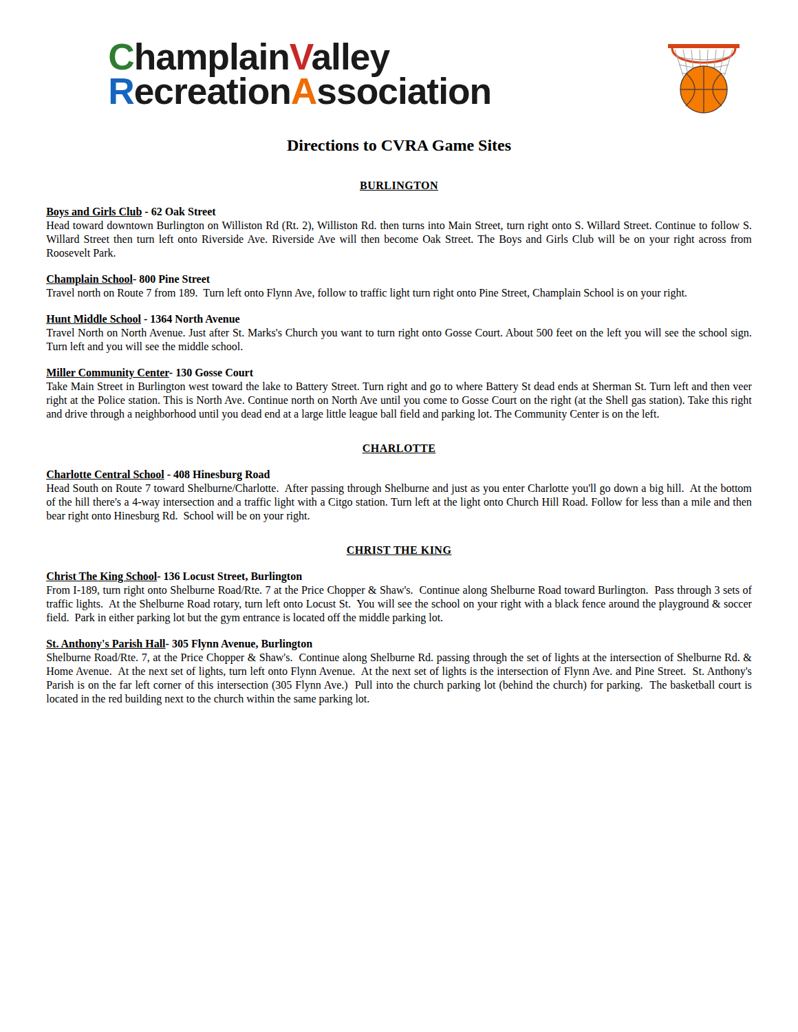Champlain Valley
Recreation Association
Directions to CVRA Game Sites
BURLINGTON
Boys and Girls Club - 62 Oak Street
Head toward downtown Burlington on Williston Rd (Rt. 2), Williston Rd. then turns into Main Street, turn right onto S. Willard Street. Continue to follow S. Willard Street then turn left onto Riverside Ave. Riverside Ave will then become Oak Street. The Boys and Girls Club will be on your right across from Roosevelt Park.
Champlain School- 800 Pine Street
Travel north on Route 7 from 189. Turn left onto Flynn Ave, follow to traffic light turn right onto Pine Street, Champlain School is on your right.
Hunt Middle School - 1364 North Avenue
Travel North on North Avenue. Just after St. Marks's Church you want to turn right onto Gosse Court. About 500 feet on the left you will see the school sign. Turn left and you will see the middle school.
Miller Community Center- 130 Gosse Court
Take Main Street in Burlington west toward the lake to Battery Street. Turn right and go to where Battery St dead ends at Sherman St. Turn left and then veer right at the Police station. This is North Ave. Continue north on North Ave until you come to Gosse Court on the right (at the Shell gas station). Take this right and drive through a neighborhood until you dead end at a large little league ball field and parking lot. The Community Center is on the left.
CHARLOTTE
Charlotte Central School - 408 Hinesburg Road
Head South on Route 7 toward Shelburne/Charlotte. After passing through Shelburne and just as you enter Charlotte you'll go down a big hill. At the bottom of the hill there's a 4-way intersection and a traffic light with a Citgo station. Turn left at the light onto Church Hill Road. Follow for less than a mile and then bear right onto Hinesburg Rd. School will be on your right.
CHRIST THE KING
Christ The King School- 136 Locust Street, Burlington
From I-189, turn right onto Shelburne Road/Rte. 7 at the Price Chopper & Shaw's. Continue along Shelburne Road toward Burlington. Pass through 3 sets of traffic lights. At the Shelburne Road rotary, turn left onto Locust St. You will see the school on your right with a black fence around the playground & soccer field. Park in either parking lot but the gym entrance is located off the middle parking lot.
St. Anthony's Parish Hall- 305 Flynn Avenue, Burlington
Shelburne Road/Rte. 7, at the Price Chopper & Shaw's. Continue along Shelburne Rd. passing through the set of lights at the intersection of Shelburne Rd. & Home Avenue. At the next set of lights, turn left onto Flynn Avenue. At the next set of lights is the intersection of Flynn Ave. and Pine Street. St. Anthony's Parish is on the far left corner of this intersection (305 Flynn Ave.) Pull into the church parking lot (behind the church) for parking. The basketball court is located in the red building next to the church within the same parking lot.